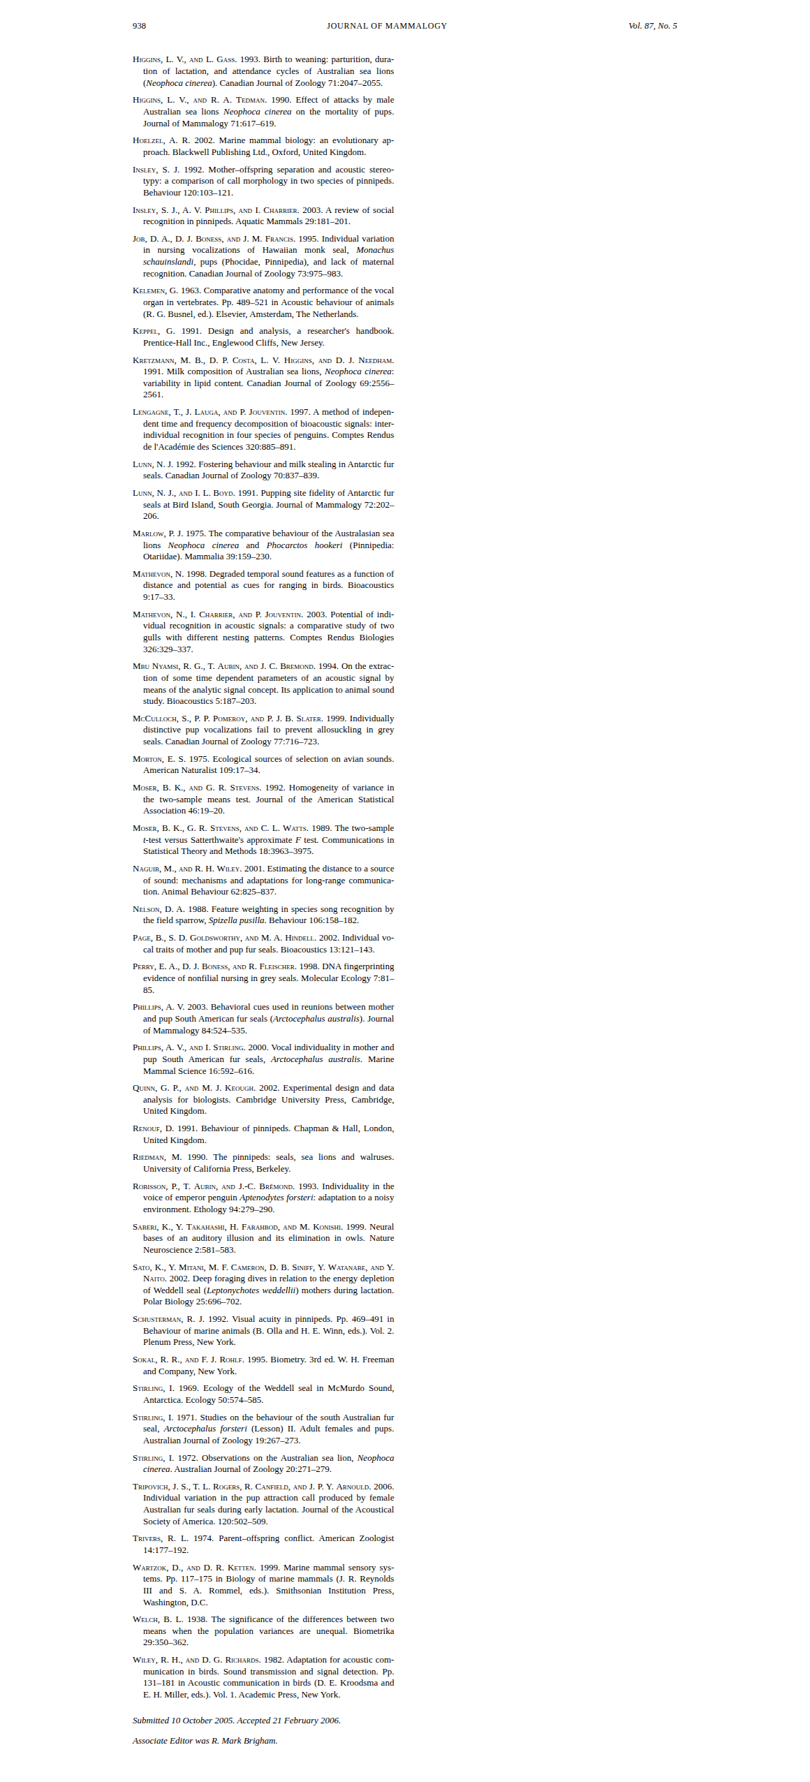938 Journal of Mammalogy Vol. 87, No. 5
Higgins, L. V., and L. Gass. 1993. Birth to weaning: parturition, duration of lactation, and attendance cycles of Australian sea lions (Neophoca cinerea). Canadian Journal of Zoology 71:2047–2055.
Higgins, L. V., and R. A. Tedman. 1990. Effect of attacks by male Australian sea lions Neophoca cinerea on the mortality of pups. Journal of Mammalogy 71:617–619.
Hoelzel, A. R. 2002. Marine mammal biology: an evolutionary approach. Blackwell Publishing Ltd., Oxford, United Kingdom.
Insley, S. J. 1992. Mother–offspring separation and acoustic stereotypy: a comparison of call morphology in two species of pinnipeds. Behaviour 120:103–121.
Insley, S. J., A. V. Phillips, and I. Charrier. 2003. A review of social recognition in pinnipeds. Aquatic Mammals 29:181–201.
Job, D. A., D. J. Boness, and J. M. Francis. 1995. Individual variation in nursing vocalizations of Hawaiian monk seal, Monachus schauinslandi, pups (Phocidae, Pinnipedia), and lack of maternal recognition. Canadian Journal of Zoology 73:975–983.
Kelemen, G. 1963. Comparative anatomy and performance of the vocal organ in vertebrates. Pp. 489–521 in Acoustic behaviour of animals (R. G. Busnel, ed.). Elsevier, Amsterdam, The Netherlands.
Keppel, G. 1991. Design and analysis, a researcher's handbook. Prentice-Hall Inc., Englewood Cliffs, New Jersey.
Kretzmann, M. B., D. P. Costa, L. V. Higgins, and D. J. Needham. 1991. Milk composition of Australian sea lions, Neophoca cinerea: variability in lipid content. Canadian Journal of Zoology 69:2556–2561.
Lengagne, T., J. Lauga, and P. Jouventin. 1997. A method of independent time and frequency decomposition of bioacoustic signals: inter-individual recognition in four species of penguins. Comptes Rendus de l'Académie des Sciences 320:885–891.
Lunn, N. J. 1992. Fostering behaviour and milk stealing in Antarctic fur seals. Canadian Journal of Zoology 70:837–839.
Lunn, N. J., and I. L. Boyd. 1991. Pupping site fidelity of Antarctic fur seals at Bird Island, South Georgia. Journal of Mammalogy 72:202–206.
Marlow, P. J. 1975. The comparative behaviour of the Australasian sea lions Neophoca cinerea and Phocarctos hookeri (Pinnipedia: Otariidae). Mammalia 39:159–230.
Mathevon, N. 1998. Degraded temporal sound features as a function of distance and potential as cues for ranging in birds. Bioacoustics 9:17–33.
Mathevon, N., I. Charrier, and P. Jouventin. 2003. Potential of individual recognition in acoustic signals: a comparative study of two gulls with different nesting patterns. Comptes Rendus Biologies 326:329–337.
Mbu Nyamsi, R. G., T. Aubin, and J. C. Bremond. 1994. On the extraction of some time dependent parameters of an acoustic signal by means of the analytic signal concept. Its application to animal sound study. Bioacoustics 5:187–203.
McCulloch, S., P. P. Pomeroy, and P. J. B. Slater. 1999. Individually distinctive pup vocalizations fail to prevent allosuckling in grey seals. Canadian Journal of Zoology 77:716–723.
Morton, E. S. 1975. Ecological sources of selection on avian sounds. American Naturalist 109:17–34.
Moser, B. K., and G. R. Stevens. 1992. Homogeneity of variance in the two-sample means test. Journal of the American Statistical Association 46:19–20.
Moser, B. K., G. R. Stevens, and C. L. Watts. 1989. The two-sample t-test versus Satterthwaite's approximate F test. Communications in Statistical Theory and Methods 18:3963–3975.
Naguib, M., and R. H. Wiley. 2001. Estimating the distance to a source of sound: mechanisms and adaptations for long-range communication. Animal Behaviour 62:825–837.
Nelson, D. A. 1988. Feature weighting in species song recognition by the field sparrow, Spizella pusilla. Behaviour 106:158–182.
Page, B., S. D. Goldsworthy, and M. A. Hindell. 2002. Individual vocal traits of mother and pup fur seals. Bioacoustics 13:121–143.
Perry, E. A., D. J. Boness, and R. Fleischer. 1998. DNA fingerprinting evidence of nonfilial nursing in grey seals. Molecular Ecology 7:81–85.
Phillips, A. V. 2003. Behavioral cues used in reunions between mother and pup South American fur seals (Arctocephalus australis). Journal of Mammalogy 84:524–535.
Phillips, A. V., and I. Stirling. 2000. Vocal individuality in mother and pup South American fur seals, Arctocephalus australis. Marine Mammal Science 16:592–616.
Quinn, G. P., and M. J. Keough. 2002. Experimental design and data analysis for biologists. Cambridge University Press, Cambridge, United Kingdom.
Renouf, D. 1991. Behaviour of pinnipeds. Chapman & Hall, London, United Kingdom.
Riedman, M. 1990. The pinnipeds: seals, sea lions and walruses. University of California Press, Berkeley.
Robisson, P., T. Aubin, and J.-C. Brémond. 1993. Individuality in the voice of emperor penguin Aptenodytes forsteri: adaptation to a noisy environment. Ethology 94:279–290.
Saberi, K., Y. Takahashi, H. Farahbod, and M. Konishi. 1999. Neural bases of an auditory illusion and its elimination in owls. Nature Neuroscience 2:581–583.
Sato, K., Y. Mitani, M. F. Cameron, D. B. Siniff, Y. Watanabe, and Y. Naito. 2002. Deep foraging dives in relation to the energy depletion of Weddell seal (Leptonychotes weddellii) mothers during lactation. Polar Biology 25:696–702.
Schusterman, R. J. 1992. Visual acuity in pinnipeds. Pp. 469–491 in Behaviour of marine animals (B. Olla and H. E. Winn, eds.). Vol. 2. Plenum Press, New York.
Sokal, R. R., and F. J. Rohlf. 1995. Biometry. 3rd ed. W. H. Freeman and Company, New York.
Stirling, I. 1969. Ecology of the Weddell seal in McMurdo Sound, Antarctica. Ecology 50:574–585.
Stirling, I. 1971. Studies on the behaviour of the south Australian fur seal, Arctocephalus forsteri (Lesson) II. Adult females and pups. Australian Journal of Zoology 19:267–273.
Stirling, I. 1972. Observations on the Australian sea lion, Neophoca cinerea. Australian Journal of Zoology 20:271–279.
Tripovich, J. S., T. L. Rogers, R. Canfield, and J. P. Y. Arnould. 2006. Individual variation in the pup attraction call produced by female Australian fur seals during early lactation. Journal of the Acoustical Society of America. 120:502–509.
Trivers, R. L. 1974. Parent–offspring conflict. American Zoologist 14:177–192.
Wartzok, D., and D. R. Ketten. 1999. Marine mammal sensory systems. Pp. 117–175 in Biology of marine mammals (J. R. Reynolds III and S. A. Rommel, eds.). Smithsonian Institution Press, Washington, D.C.
Welch, B. L. 1938. The significance of the differences between two means when the population variances are unequal. Biometrika 29:350–362.
Wiley, R. H., and D. G. Richards. 1982. Adaptation for acoustic communication in birds. Sound transmission and signal detection. Pp. 131–181 in Acoustic communication in birds (D. E. Kroodsma and E. H. Miller, eds.). Vol. 1. Academic Press, New York.
Submitted 10 October 2005. Accepted 21 February 2006.
Associate Editor was R. Mark Brigham.